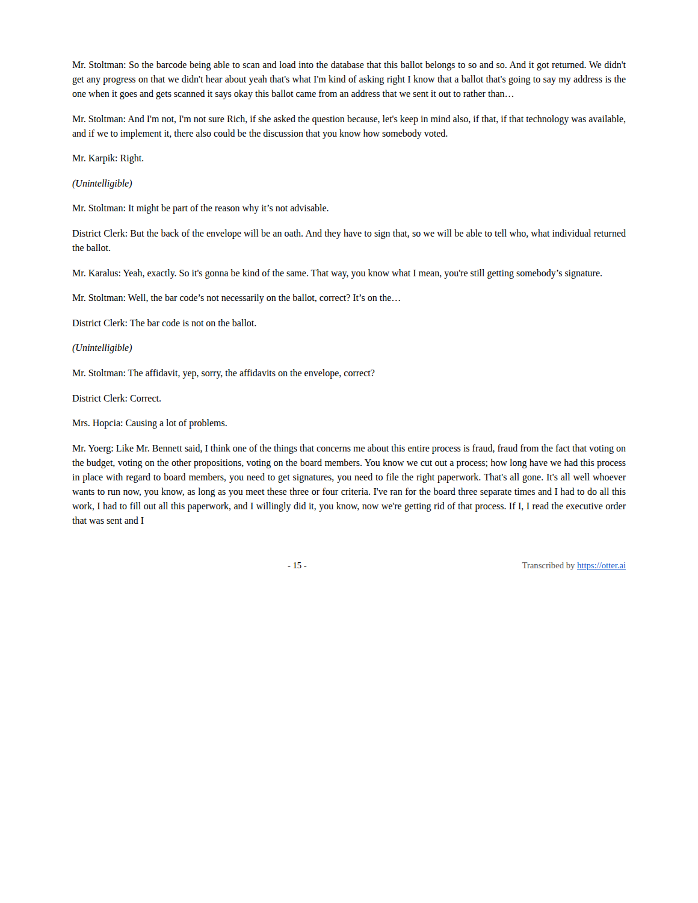Mr. Stoltman: So the barcode being able to scan and load into the database that this ballot belongs to so and so. And it got returned. We didn't get any progress on that we didn't hear about yeah that's what I'm kind of asking right I know that a ballot that's going to say my address is the one when it goes and gets scanned it says okay this ballot came from an address that we sent it out to rather than…
Mr. Stoltman: And I'm not, I'm not sure Rich, if she asked the question because, let's keep in mind also, if that, if that technology was available, and if we to implement it, there also could be the discussion that you know how somebody voted.
Mr. Karpik: Right.
(Unintelligible)
Mr. Stoltman: It might be part of the reason why it’s not advisable.
District Clerk: But the back of the envelope will be an oath. And they have to sign that, so we will be able to tell who, what individual returned the ballot.
Mr. Karalus: Yeah, exactly. So it's gonna be kind of the same. That way, you know what I mean, you're still getting somebody’s signature.
Mr. Stoltman: Well, the bar code’s not necessarily on the ballot, correct? It’s on the…
District Clerk: The bar code is not on the ballot.
(Unintelligible)
Mr. Stoltman: The affidavit, yep, sorry, the affidavits on the envelope, correct?
District Clerk: Correct.
Mrs. Hopcia: Causing a lot of problems.
Mr. Yoerg: Like Mr. Bennett said, I think one of the things that concerns me about this entire process is fraud, fraud from the fact that voting on the budget, voting on the other propositions, voting on the board members. You know we cut out a process; how long have we had this process in place with regard to board members, you need to get signatures, you need to file the right paperwork. That's all gone. It's all well whoever wants to run now, you know, as long as you meet these three or four criteria. I've ran for the board three separate times and I had to do all this work, I had to fill out all this paperwork, and I willingly did it, you know, now we're getting rid of that process. If I, I read the executive order that was sent and I
- 15 - Transcribed by https://otter.ai